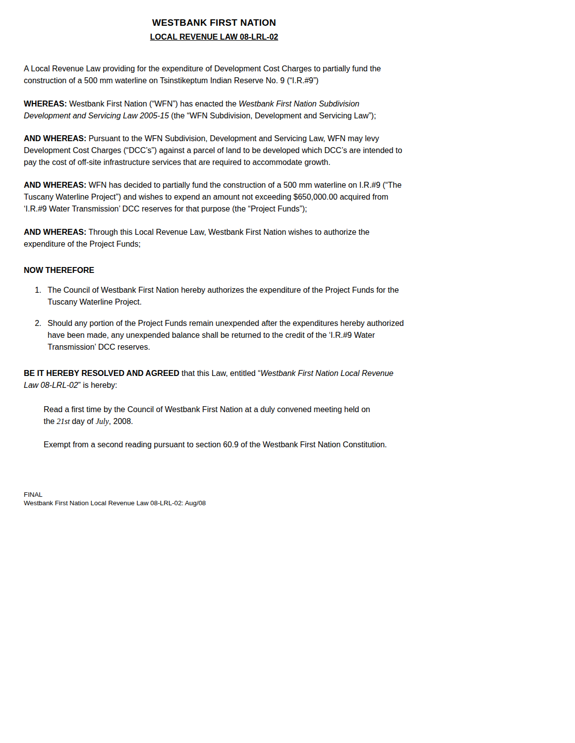WESTBANK FIRST NATION
LOCAL REVENUE LAW 08-LRL-02
A Local Revenue Law providing for the expenditure of Development Cost Charges to partially fund the construction of a 500 mm waterline on Tsinstikeptum Indian Reserve No. 9 (“I.R.#9”)
WHEREAS: Westbank First Nation (“WFN”) has enacted the Westbank First Nation Subdivision Development and Servicing Law 2005-15 (the “WFN Subdivision, Development and Servicing Law”);
AND WHEREAS: Pursuant to the WFN Subdivision, Development and Servicing Law, WFN may levy Development Cost Charges (“DCC’s”) against a parcel of land to be developed which DCC’s are intended to pay the cost of off-site infrastructure services that are required to accommodate growth.
AND WHEREAS: WFN has decided to partially fund the construction of a 500 mm waterline on I.R.#9 (“The Tuscany Waterline Project”) and wishes to expend an amount not exceeding $650,000.00 acquired from ‘I.R.#9 Water Transmission’ DCC reserves for that purpose (the “Project Funds”);
AND WHEREAS: Through this Local Revenue Law, Westbank First Nation wishes to authorize the expenditure of the Project Funds;
NOW THEREFORE
The Council of Westbank First Nation hereby authorizes the expenditure of the Project Funds for the Tuscany Waterline Project.
Should any portion of the Project Funds remain unexpended after the expenditures hereby authorized have been made, any unexpended balance shall be returned to the credit of the ‘I.R.#9 Water Transmission’ DCC reserves.
BE IT HEREBY RESOLVED AND AGREED that this Law, entitled “Westbank First Nation Local Revenue Law 08-LRL-02” is hereby:
Read a first time by the Council of Westbank First Nation at a duly convened meeting held on the 21st day of July, 2008.
Exempt from a second reading pursuant to section 60.9 of the Westbank First Nation Constitution.
FINAL
Westbank First Nation Local Revenue Law 08-LRL-02: Aug/08